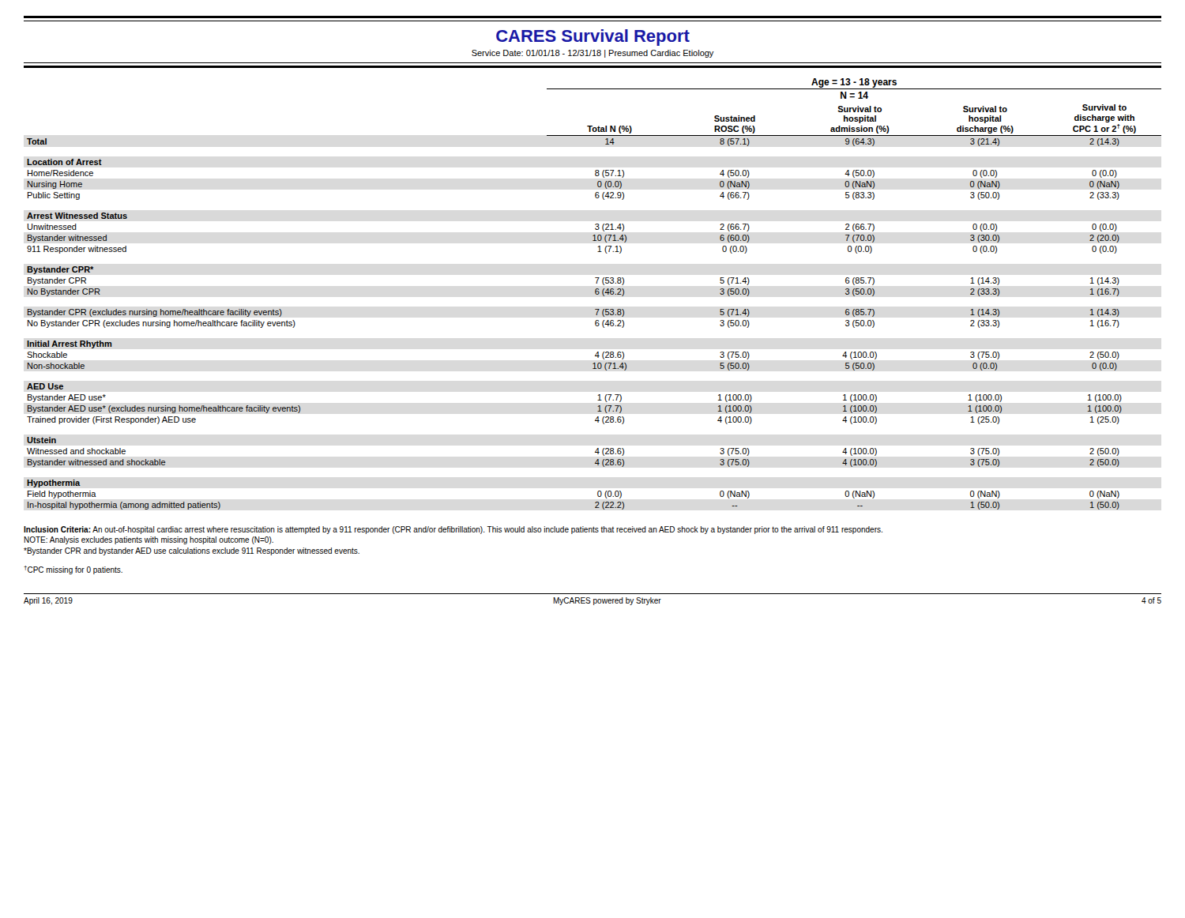CARES Survival Report
Service Date: 01/01/18 - 12/31/18 | Presumed Cardiac Etiology
| | Age = 13 - 18 years |
| | N = 14 |
| | Total N (%) | Sustained ROSC (%) | Survival to hospital admission (%) | Survival to hospital discharge (%) | Survival to discharge with CPC 1 or 2 † (%) |
| Total | 14 | 8 (57.1) | 9 (64.3) | 3 (21.4) | 2 (14.3) |
| Location of Arrest |
| Home/Residence | 8 (57.1) | 4 (50.0) | 4 (50.0) | 0 (0.0) | 0 (0.0) |
| Nursing Home | 0 (0.0) | 0 (NaN) | 0 (NaN) | 0 (NaN) | 0 (NaN) |
| Public Setting | 6 (42.9) | 4 (66.7) | 5 (83.3) | 3 (50.0) | 2 (33.3) |
| Arrest Witnessed Status |
| Unwitnessed | 3 (21.4) | 2 (66.7) | 2 (66.7) | 0 (0.0) | 0 (0.0) |
| Bystander witnessed | 10 (71.4) | 6 (60.0) | 7 (70.0) | 3 (30.0) | 2 (20.0) |
| 911 Responder witnessed | 1 (7.1) | 0 (0.0) | 0 (0.0) | 0 (0.0) | 0 (0.0) |
| Bystander CPR* |
| Bystander CPR | 7 (53.8) | 5 (71.4) | 6 (85.7) | 1 (14.3) | 1 (14.3) |
| No Bystander CPR | 6 (46.2) | 3 (50.0) | 3 (50.0) | 2 (33.3) | 1 (16.7) |
| Bystander CPR (excludes nursing home/healthcare facility events) | 7 (53.8) | 5 (71.4) | 6 (85.7) | 1 (14.3) | 1 (14.3) |
| No Bystander CPR (excludes nursing home/healthcare facility events) | 6 (46.2) | 3 (50.0) | 3 (50.0) | 2 (33.3) | 1 (16.7) |
| Initial Arrest Rhythm |
| Shockable | 4 (28.6) | 3 (75.0) | 4 (100.0) | 3 (75.0) | 2 (50.0) |
| Non-shockable | 10 (71.4) | 5 (50.0) | 5 (50.0) | 0 (0.0) | 0 (0.0) |
| AED Use |
| Bystander AED use* | 1 (7.7) | 1 (100.0) | 1 (100.0) | 1 (100.0) | 1 (100.0) |
| Bystander AED use* (excludes nursing home/healthcare facility events) | 1 (7.7) | 1 (100.0) | 1 (100.0) | 1 (100.0) | 1 (100.0) |
| Trained provider (First Responder) AED use | 4 (28.6) | 4 (100.0) | 4 (100.0) | 1 (25.0) | 1 (25.0) |
| Utstein |
| Witnessed and shockable | 4 (28.6) | 3 (75.0) | 4 (100.0) | 3 (75.0) | 2 (50.0) |
| Bystander witnessed and shockable | 4 (28.6) | 3 (75.0) | 4 (100.0) | 3 (75.0) | 2 (50.0) |
| Hypothermia |
| Field hypothermia | 0 (0.0) | 0 (NaN) | 0 (NaN) | 0 (NaN) | 0 (NaN) |
| In-hospital hypothermia (among admitted patients) | 2 (22.2) | -- | -- | 1 (50.0) | 1 (50.0) |
Inclusion Criteria: An out-of-hospital cardiac arrest where resuscitation is attempted by a 911 responder (CPR and/or defibrillation). This would also include patients that received an AED shock by a bystander prior to the arrival of 911 responders.
NOTE: Analysis excludes patients with missing hospital outcome (N=0).
*Bystander CPR and bystander AED use calculations exclude 911 Responder witnessed events.
†CPC missing for 0 patients.
April 16, 2019 MyCARES powered by Stryker 4 of 5